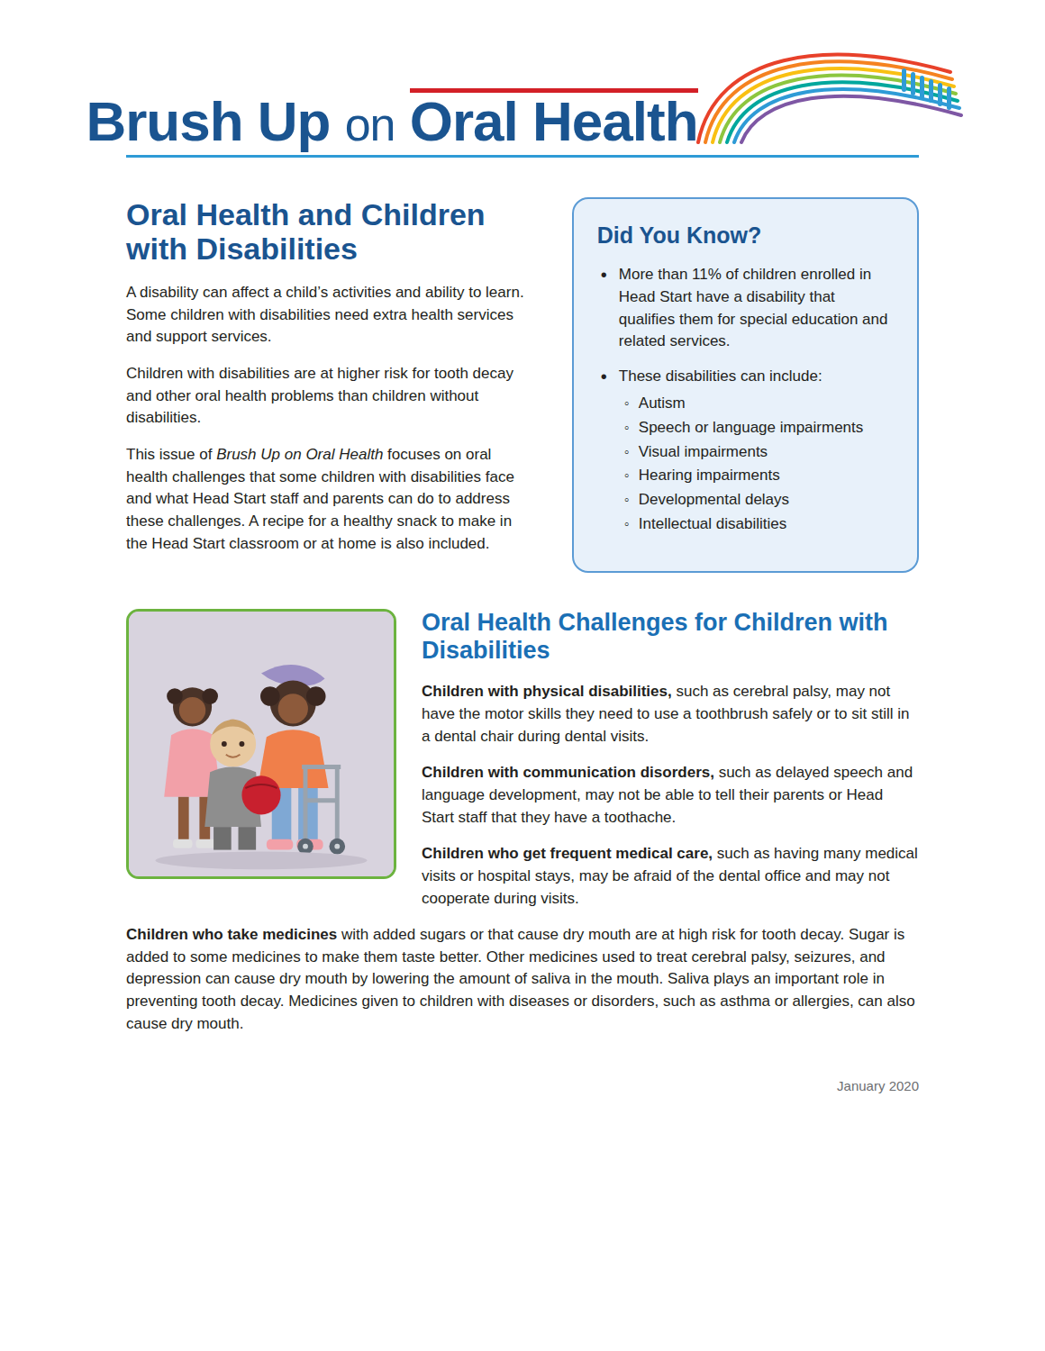Brush Up on Oral Health
Oral Health and Children with Disabilities
A disability can affect a child’s activities and ability to learn. Some children with disabilities need extra health services and support services.
Children with disabilities are at higher risk for tooth decay and other oral health problems than children without disabilities.
This issue of Brush Up on Oral Health focuses on oral health challenges that some children with disabilities face and what Head Start staff and parents can do to address these challenges. A recipe for a healthy snack to make in the Head Start classroom or at home is also included.
Did You Know?
More than 11% of children enrolled in Head Start have a disability that qualifies them for special education and related services.
These disabilities can include:
Autism
Speech or language impairments
Visual impairments
Hearing impairments
Developmental delays
Intellectual disabilities
Oral Health Challenges for Children with Disabilities
Children with physical disabilities, such as cerebral palsy, may not have the motor skills they need to use a toothbrush safely or to sit still in a dental chair during dental visits.
Children with communication disorders, such as delayed speech and language development, may not be able to tell their parents or Head Start staff that they have a toothache.
Children who get frequent medical care, such as having many medical visits or hospital stays, may be afraid of the dental office and may not cooperate during visits.
Children who take medicines with added sugars or that cause dry mouth are at high risk for tooth decay. Sugar is added to some medicines to make them taste better. Other medicines used to treat cerebral palsy, seizures, and depression can cause dry mouth by lowering the amount of saliva in the mouth. Saliva plays an important role in preventing tooth decay. Medicines given to children with diseases or disorders, such as asthma or allergies, can also cause dry mouth.
January 2020